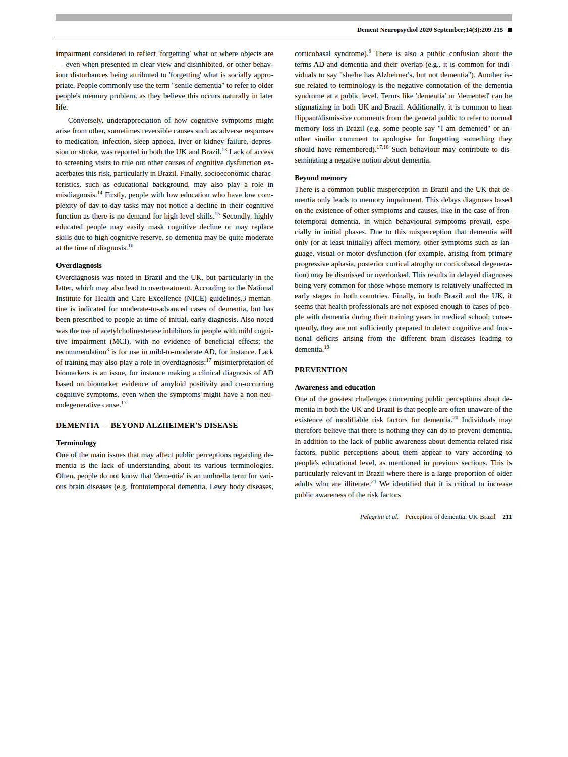Dement Neuropsychol 2020 September;14(3):209-215
impairment considered to reflect 'forgetting' what or where objects are — even when presented in clear view and disinhibited, or other behaviour disturbances being attributed to 'forgetting' what is socially appropriate. People commonly use the term "senile dementia" to refer to older people's memory problem, as they believe this occurs naturally in later life.
Conversely, underappreciation of how cognitive symptoms might arise from other, sometimes reversible causes such as adverse responses to medication, infection, sleep apnoea, liver or kidney failure, depression or stroke, was reported in both the UK and Brazil.13 Lack of access to screening visits to rule out other causes of cognitive dysfunction exacerbates this risk, particularly in Brazil. Finally, socioeconomic characteristics, such as educational background, may also play a role in misdiagnosis.14 Firstly, people with low education who have low complexity of day-to-day tasks may not notice a decline in their cognitive function as there is no demand for high-level skills.15 Secondly, highly educated people may easily mask cognitive decline or may replace skills due to high cognitive reserve, so dementia may be quite moderate at the time of diagnosis.16
Overdiagnosis
Overdiagnosis was noted in Brazil and the UK, but particularly in the latter, which may also lead to overtreatment. According to the National Institute for Health and Care Excellence (NICE) guidelines,3 memantine is indicated for moderate-to-advanced cases of dementia, but has been prescribed to people at time of initial, early diagnosis. Also noted was the use of acetylcholinesterase inhibitors in people with mild cognitive impairment (MCI), with no evidence of beneficial effects; the recommendation3 is for use in mild-to-moderate AD, for instance. Lack of training may also play a role in overdiagnosis:17 misinterpretation of biomarkers is an issue, for instance making a clinical diagnosis of AD based on biomarker evidence of amyloid positivity and co-occurring cognitive symptoms, even when the symptoms might have a non-neurodegenerative cause.17
DEMENTIA — BEYOND ALZHEIMER'S DISEASE
Terminology
One of the main issues that may affect public perceptions regarding dementia is the lack of understanding about its various terminologies. Often, people do not know that 'dementia' is an umbrella term for various brain diseases (e.g. frontotemporal dementia, Lewy body diseases, corticobasal syndrome).6 There is also a public confusion about the terms AD and dementia and their overlap (e.g., it is common for individuals to say "she/he has Alzheimer's, but not dementia"). Another issue related to terminology is the negative connotation of the dementia syndrome at a public level. Terms like 'dementia' or 'demented' can be stigmatizing in both UK and Brazil. Additionally, it is common to hear flippant/dismissive comments from the general public to refer to normal memory loss in Brazil (e.g. some people say "I am demented" or another similar comment to apologise for forgetting something they should have remembered).17,18 Such behaviour may contribute to disseminating a negative notion about dementia.
Beyond memory
There is a common public misperception in Brazil and the UK that dementia only leads to memory impairment. This delays diagnoses based on the existence of other symptoms and causes, like in the case of frontotemporal dementia, in which behavioural symptoms prevail, especially in initial phases. Due to this misperception that dementia will only (or at least initially) affect memory, other symptoms such as language, visual or motor dysfunction (for example, arising from primary progressive aphasia, posterior cortical atrophy or corticobasal degeneration) may be dismissed or overlooked. This results in delayed diagnoses being very common for those whose memory is relatively unaffected in early stages in both countries. Finally, in both Brazil and the UK, it seems that health professionals are not exposed enough to cases of people with dementia during their training years in medical school; consequently, they are not sufficiently prepared to detect cognitive and functional deficits arising from the different brain diseases leading to dementia.19
PREVENTION
Awareness and education
One of the greatest challenges concerning public perceptions about dementia in both the UK and Brazil is that people are often unaware of the existence of modifiable risk factors for dementia.20 Individuals may therefore believe that there is nothing they can do to prevent dementia. In addition to the lack of public awareness about dementia-related risk factors, public perceptions about them appear to vary according to people's educational level, as mentioned in previous sections. This is particularly relevant in Brazil where there is a large proportion of older adults who are illiterate.21 We identified that it is critical to increase public awareness of the risk factors
Pelegrini et al. Perception of dementia: UK-Brazil211